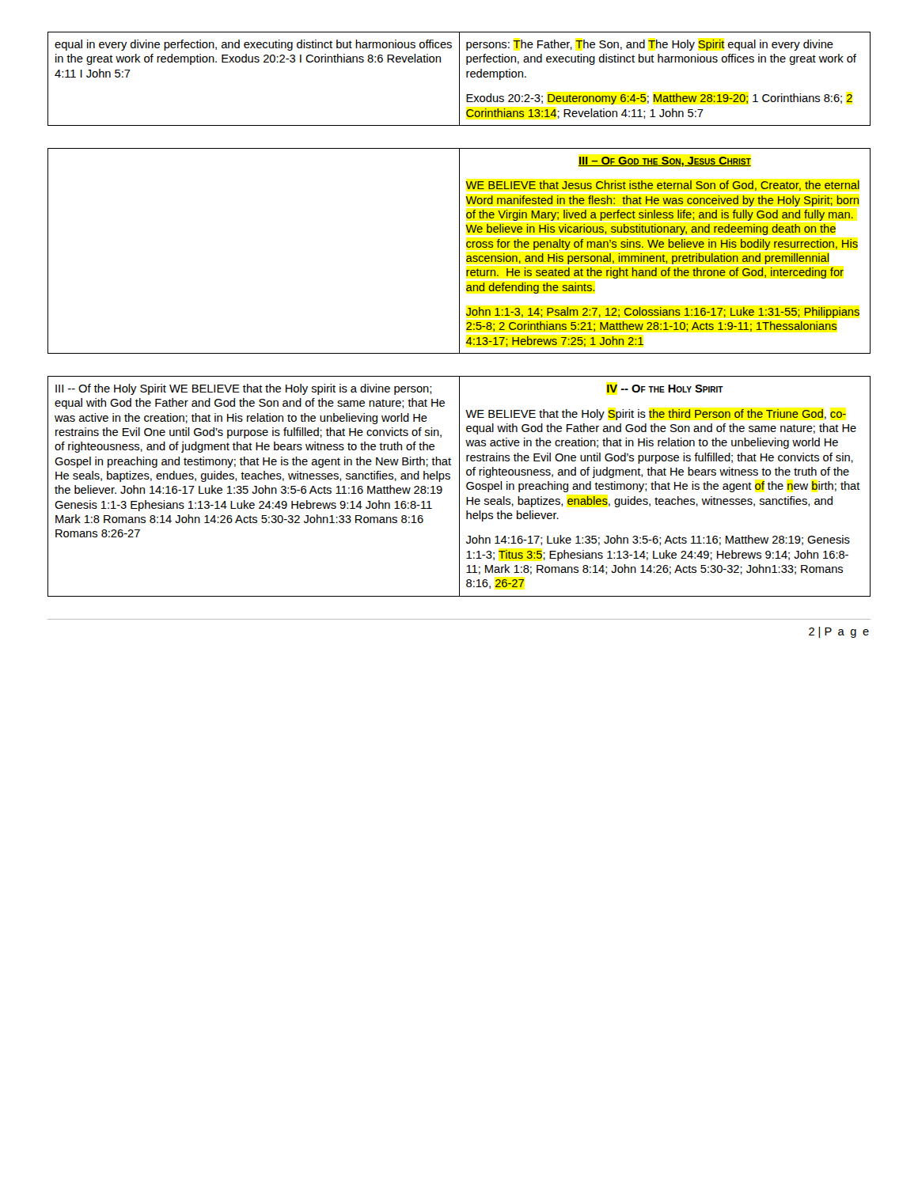| equal in every divine perfection, and executing distinct but harmonious offices in the great work of redemption. Exodus 20:2-3 I Corinthians 8:6 Revelation 4:11 I John 5:7 | persons: T he Father, T he Son, and T he Holy Spirit equal in every divine perfection, and executing distinct but harmonious offices in the great work of redemption. Exodus 20:2-3; Deuteronomy 6:4-5 ; Matthew 28:19-20; 1 Corinthians 8:6; 2 Corinthians 13:14 ; Revelation 4:11; 1 John 5:7 |
| | III – O f G od the S on , J esus C hrist WE BELIEVE that Jesus Christ isthe eternal Son of God, Creator, the eternal Word manifested in the flesh: that He was conceived by the Holy Spirit; born of the Virgin Mary; lived a perfect sinless life; and is fully God and fully man. We believe in His vicarious, substitutionary, and redeeming death on the cross for the penalty of man’s sins. We believe in His bodily resurrection, His ascension, and His personal, imminent, pretribulation and premillennial return. He is seated at the right hand of the throne of God, interceding for and defending the saints. John 1:1-3, 14; Psalm 2:7, 12; Colossians 1:16-17; Luke 1:31-55; Philippians 2:5-8; 2 Corinthians 5:21; Matthew 28:1-10; Acts 1:9-11; 1Thessalonians 4:13-17; Hebrews 7:25; 1 John 2:1 |
| III -- Of the Holy Spirit WE BELIEVE that the Holy spirit is a divine person; equal with God the Father and God the Son and of the same nature; that He was active in the creation; that in His relation to the unbelieving world He restrains the Evil One until God’s purpose is fulfilled; that He convicts of sin, of righteousness, and of judgment that He bears witness to the truth of the Gospel in preaching and testimony; that He is the agent in the New Birth; that He seals, baptizes, endues, guides, teaches, witnesses, sanctifies, and helps the believer. John 14:16-17 Luke 1:35 John 3:5-6 Acts 11:16 Matthew 28:19 Genesis 1:1-3 Ephesians 1:13-14 Luke 24:49 Hebrews 9:14 John 16:8-11 Mark 1:8 Romans 8:14 John 14:26 Acts 5:30-32 John1:33 Romans 8:16 Romans 8:26-27 | IV -- O f the H oly S pirit WE BELIEVE that the Holy S pirit is the third Person of the Triune God , co- equal with God the Father and God the Son and of the same nature; that He was active in the creation; that in His relation to the unbelieving world He restrains the Evil One until God’s purpose is fulfilled; that He convicts of sin, of righteousness, and of judgment, that He bears witness to the truth of the Gospel in preaching and testimony; that He is the agent of the n ew b irth; that He seals, baptizes, enables , guides, teaches, witnesses, sanctifies, and helps the believer. John 14:16-17; Luke 1:35; John 3:5-6; Acts 11:16; Matthew 28:19; Genesis 1:1-3; Titus 3:5 ; Ephesians 1:13-14; Luke 24:49; Hebrews 9:14; John 16:8-11; Mark 1:8; Romans 8:14; John 14:26; Acts 5:30-32; John1:33; Romans 8:16, 26-27 |
2 | P a g e